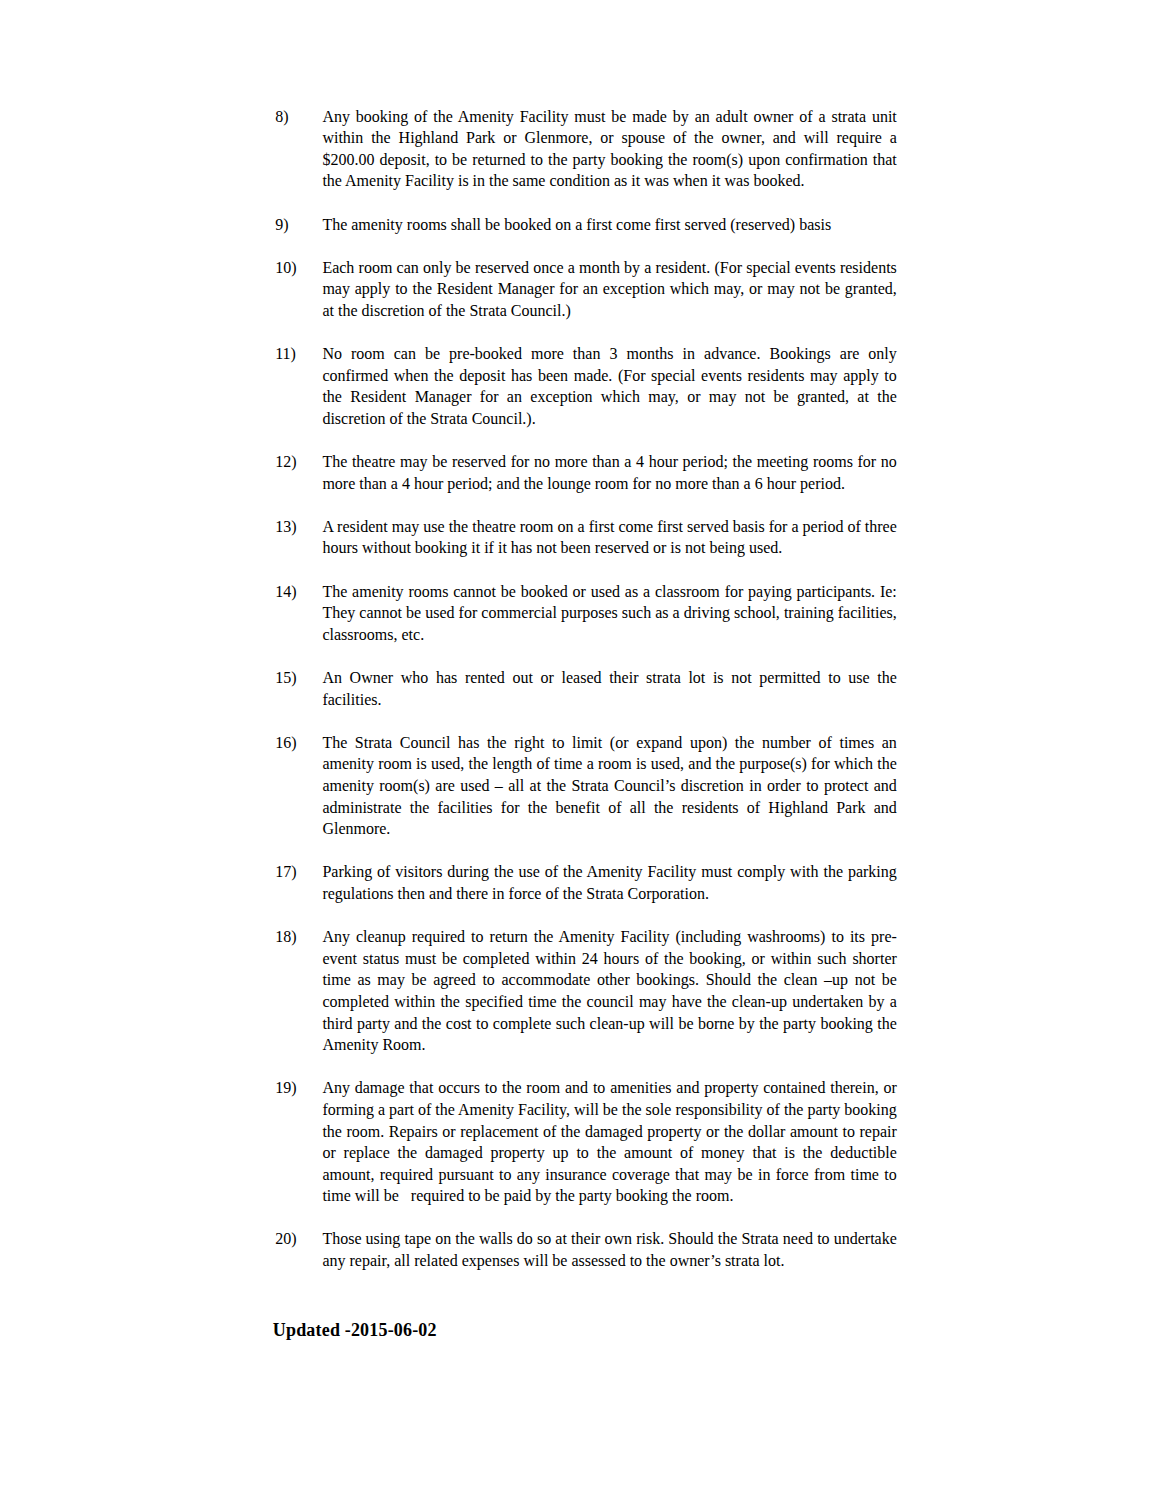8) Any booking of the Amenity Facility must be made by an adult owner of a strata unit within the Highland Park or Glenmore, or spouse of the owner, and will require a $200.00 deposit, to be returned to the party booking the room(s) upon confirmation that the Amenity Facility is in the same condition as it was when it was booked.
9) The amenity rooms shall be booked on a first come first served (reserved) basis
10) Each room can only be reserved once a month by a resident. (For special events residents may apply to the Resident Manager for an exception which may, or may not be granted, at the discretion of the Strata Council.)
11) No room can be pre-booked more than 3 months in advance. Bookings are only confirmed when the deposit has been made. (For special events residents may apply to the Resident Manager for an exception which may, or may not be granted, at the discretion of the Strata Council.).
12) The theatre may be reserved for no more than a 4 hour period; the meeting rooms for no more than a 4 hour period; and the lounge room for no more than a 6 hour period.
13) A resident may use the theatre room on a first come first served basis for a period of three hours without booking it if it has not been reserved or is not being used.
14) The amenity rooms cannot be booked or used as a classroom for paying participants. Ie: They cannot be used for commercial purposes such as a driving school, training facilities, classrooms, etc.
15) An Owner who has rented out or leased their strata lot is not permitted to use the facilities.
16) The Strata Council has the right to limit (or expand upon) the number of times an amenity room is used, the length of time a room is used, and the purpose(s) for which the amenity room(s) are used – all at the Strata Council’s discretion in order to protect and administrate the facilities for the benefit of all the residents of Highland Park and Glenmore.
17) Parking of visitors during the use of the Amenity Facility must comply with the parking regulations then and there in force of the Strata Corporation.
18) Any cleanup required to return the Amenity Facility (including washrooms) to its pre-event status must be completed within 24 hours of the booking, or within such shorter time as may be agreed to accommodate other bookings. Should the clean –up not be completed within the specified time the council may have the clean-up undertaken by a third party and the cost to complete such clean-up will be borne by the party booking the Amenity Room.
19) Any damage that occurs to the room and to amenities and property contained therein, or forming a part of the Amenity Facility, will be the sole responsibility of the party booking the room. Repairs or replacement of the damaged property or the dollar amount to repair or replace the damaged property up to the amount of money that is the deductible amount, required pursuant to any insurance coverage that may be in force from time to time will be required to be paid by the party booking the room.
20) Those using tape on the walls do so at their own risk. Should the Strata need to undertake any repair, all related expenses will be assessed to the owner’s strata lot.
Updated -2015-06-02